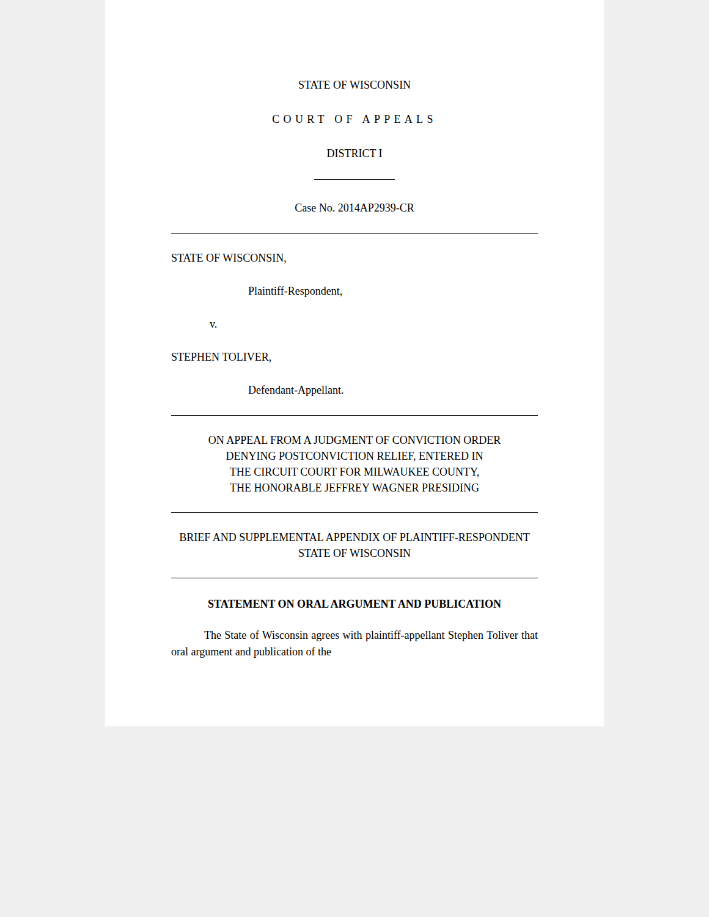STATE OF WISCONSIN
COURT OF APPEALS
DISTRICT I
Case No. 2014AP2939-CR
STATE OF WISCONSIN,
Plaintiff-Respondent,
v.
STEPHEN TOLIVER,
Defendant-Appellant.
ON APPEAL FROM A JUDGMENT OF CONVICTION ORDER DENYING POSTCONVICTION RELIEF, ENTERED IN THE CIRCUIT COURT FOR MILWAUKEE COUNTY, THE HONORABLE JEFFREY WAGNER PRESIDING
BRIEF AND SUPPLEMENTAL APPENDIX OF PLAINTIFF-RESPONDENT STATE OF WISCONSIN
STATEMENT ON ORAL ARGUMENT AND PUBLICATION
The State of Wisconsin agrees with plaintiff-appellant Stephen Toliver that oral argument and publication of the